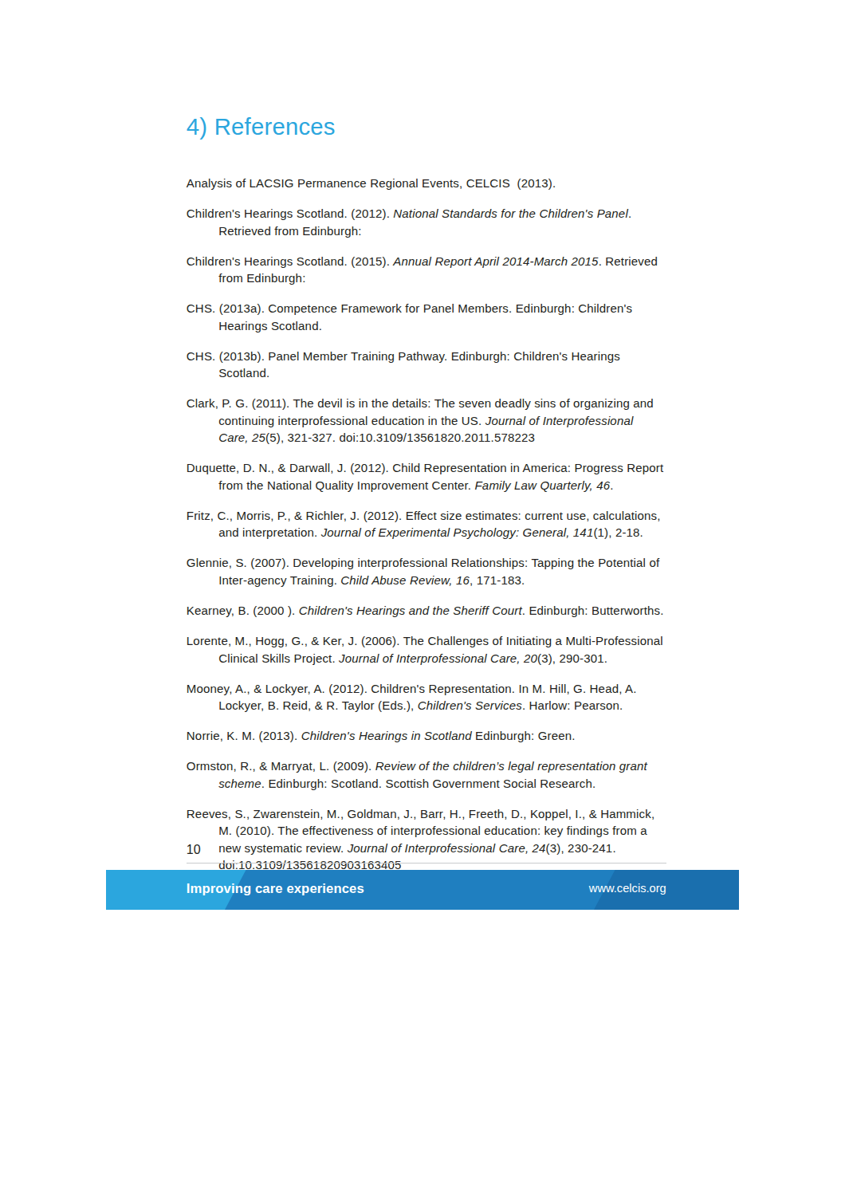4) References
Analysis of LACSIG Permanence Regional Events, CELCIS (2013).
Children's Hearings Scotland. (2012). National Standards for the Children's Panel. Retrieved from Edinburgh:
Children's Hearings Scotland. (2015). Annual Report April 2014-March 2015. Retrieved from Edinburgh:
CHS. (2013a). Competence Framework for Panel Members. Edinburgh: Children's Hearings Scotland.
CHS. (2013b). Panel Member Training Pathway. Edinburgh: Children's Hearings Scotland.
Clark, P. G. (2011). The devil is in the details: The seven deadly sins of organizing and continuing interprofessional education in the US. Journal of Interprofessional Care, 25(5), 321-327. doi:10.3109/13561820.2011.578223
Duquette, D. N., & Darwall, J. (2012). Child Representation in America: Progress Report from the National Quality Improvement Center. Family Law Quarterly, 46.
Fritz, C., Morris, P., & Richler, J. (2012). Effect size estimates: current use, calculations, and interpretation. Journal of Experimental Psychology: General, 141(1), 2-18.
Glennie, S. (2007). Developing interprofessional Relationships: Tapping the Potential of Inter-agency Training. Child Abuse Review, 16, 171-183.
Kearney, B. (2000 ). Children's Hearings and the Sheriff Court. Edinburgh: Butterworths.
Lorente, M., Hogg, G., & Ker, J. (2006). The Challenges of Initiating a Multi-Professional Clinical Skills Project. Journal of Interprofessional Care, 20(3), 290-301.
Mooney, A., & Lockyer, A. (2012). Children's Representation. In M. Hill, G. Head, A. Lockyer, B. Reid, & R. Taylor (Eds.), Children's Services. Harlow: Pearson.
Norrie, K. M. (2013). Children's Hearings in Scotland Edinburgh: Green.
Ormston, R., & Marryat, L. (2009). Review of the children’s legal representation grant scheme. Edinburgh: Scotland. Scottish Government Social Research.
Reeves, S., Zwarenstein, M., Goldman, J., Barr, H., Freeth, D., Koppel, I., & Hammick, M. (2010). The effectiveness of interprofessional education: key findings from a new systematic review. Journal of Interprofessional Care, 24(3), 230-241. doi:10.3109/13561820903163405
10
Improving care experiences
www.celcis.org